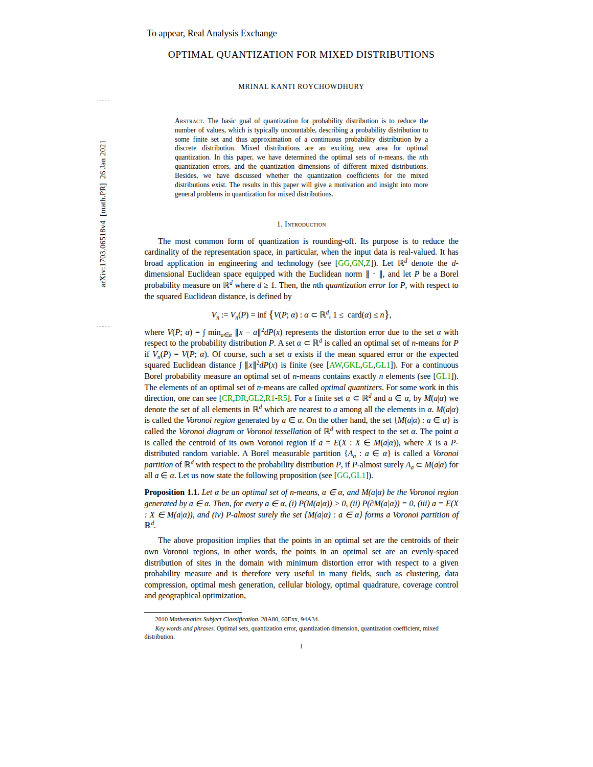arXiv:1703.06518v4 [math.PR] 26 Jan 2021
To appear, Real Analysis Exchange
Optimal Quantization for Mixed Distributions
Mrinal Kanti Roychowdhury
Abstract. The basic goal of quantization for probability distribution is to reduce the number of values, which is typically uncountable, describing a probability distribution to some finite set and thus approximation of a continuous probability distribution by a discrete distribution. Mixed distributions are an exciting new area for optimal quantization. In this paper, we have determined the optimal sets of n-means, the nth quantization errors, and the quantization dimensions of different mixed distributions. Besides, we have discussed whether the quantization coefficients for the mixed distributions exist. The results in this paper will give a motivation and insight into more general problems in quantization for mixed distributions.
1. Introduction
The most common form of quantization is rounding-off. Its purpose is to reduce the cardinality of the representation space, in particular, when the input data is real-valued. It has broad application in engineering and technology (see [GG,GN,Z]). Let ℝd denote the d-dimensional Euclidean space equipped with the Euclidean norm ∥ · ∥, and let P be a Borel probability measure on ℝd where d ≥ 1. Then, the nth quantization error for P, with respect to the squared Euclidean distance, is defined by
Vn := Vn(P) = inf {V(P; α) : α ⊂ ℝd, 1 ≤ card(α) ≤ n},
where V(P; α) = ∫ mina∈α ∥x − a∥2dP(x) represents the distortion error due to the set α with respect to the probability distribution P. A set α ⊂ ℝd is called an optimal set of n-means for P if Vn(P) = V(P; α). Of course, such a set α exists if the mean squared error or the expected squared Euclidean distance ∫ ∥x∥2dP(x) is finite (see [AW,GKL,GL,GL1]). For a continuous Borel probability measure an optimal set of n-means contains exactly n elements (see [GL1]). The elements of an optimal set of n-means are called optimal quantizers. For some work in this direction, one can see [CR,DR,GL2,R1-R5]. For a finite set α ⊂ ℝd and a ∈ α, by M(a|α) we denote the set of all elements in ℝd which are nearest to a among all the elements in α. M(a|α) is called the Voronoi region generated by a ∈ α. On the other hand, the set {M(a|α) : a ∈ α} is called the Voronoi diagram or Voronoi tessellation of ℝd with respect to the set α. The point a is called the centroid of its own Voronoi region if a = E(X : X ∈ M(a|α)), where X is a P-distributed random variable. A Borel measurable partition {Aa : a ∈ α} is called a Voronoi partition of ℝd with respect to the probability distribution P, if P-almost surely Aa ⊂ M(a|α) for all a ∈ α. Let us now state the following proposition (see [GG,GL1]).
Proposition 1.1. Let α be an optimal set of n-means, a ∈ α, and M(a|α) be the Voronoi region generated by a ∈ α. Then, for every a ∈ α, (i) P(M(a|α)) > 0, (ii) P(∂M(a|α)) = 0, (iii) a = E(X : X ∈ M(a|α)), and (iv) P-almost surely the set {M(a|α) : a ∈ α} forms a Voronoi partition of ℝd.
The above proposition implies that the points in an optimal set are the centroids of their own Voronoi regions, in other words, the points in an optimal set are an evenly-spaced distribution of sites in the domain with minimum distortion error with respect to a given probability measure and is therefore very useful in many fields, such as clustering, data compression, optimal mesh generation, cellular biology, optimal quadrature, coverage control and geographical optimization,
2010 Mathematics Subject Classification. 28A80, 60Exx, 94A34.
Key words and phrases. Optimal sets, quantization error, quantization dimension, quantization coefficient, mixed distribution.
1